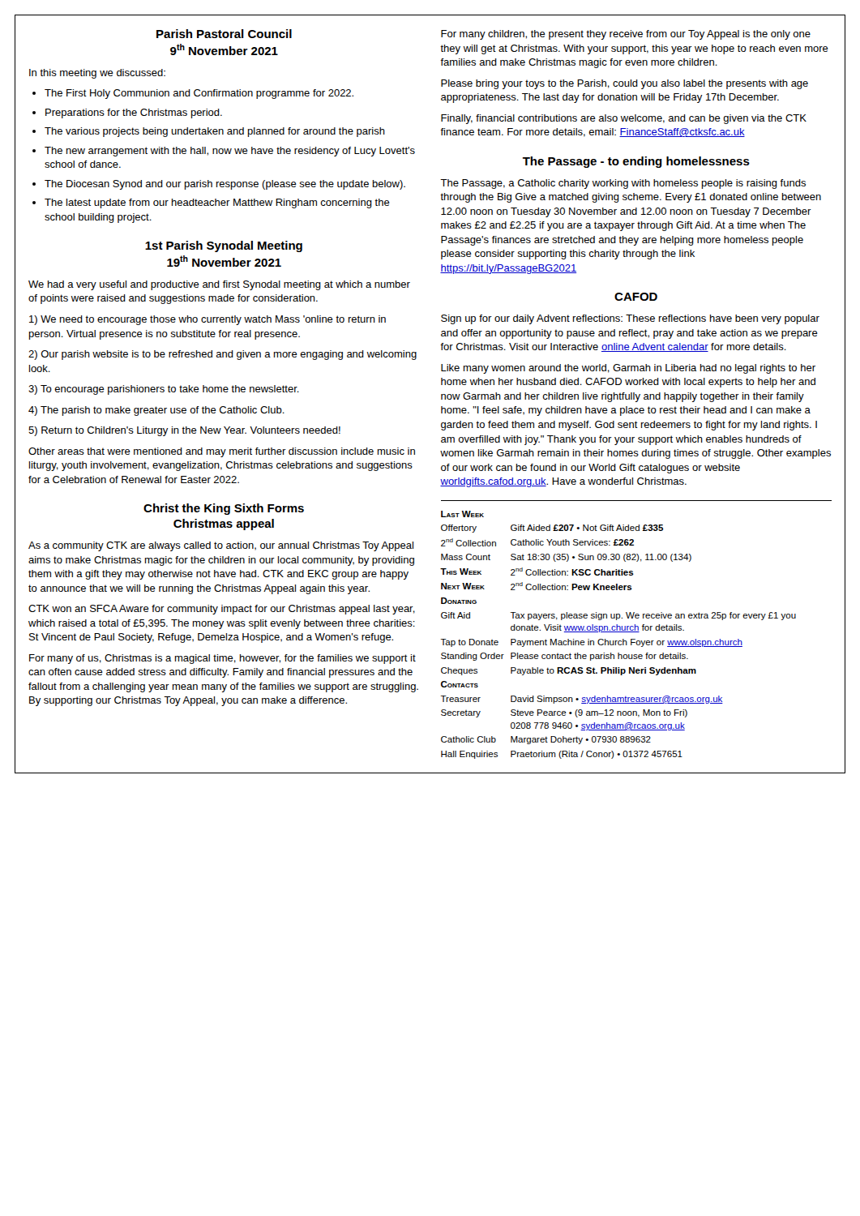Parish Pastoral Council
9th November 2021
In this meeting we discussed:
The First Holy Communion and Confirmation programme for 2022.
Preparations for the Christmas period.
The various projects being undertaken and planned for around the parish
The new arrangement with the hall, now we have the residency of Lucy Lovett's school of dance.
The Diocesan Synod and our parish response (please see the update below).
The latest update from our headteacher Matthew Ringham concerning the school building project.
1st Parish Synodal Meeting
19th November 2021
We had a very useful and productive and first Synodal meeting at which a number of points were raised and suggestions made for consideration.
1) We need to encourage those who currently watch Mass 'online to return in person. Virtual presence is no substitute for real presence.
2) Our parish website is to be refreshed and given a more engaging and welcoming look.
3) To encourage parishioners to take home the newsletter.
4) The parish to make greater use of the Catholic Club.
5) Return to Children's Liturgy in the New Year. Volunteers needed!
Other areas that were mentioned and may merit further discussion include music in liturgy, youth involvement, evangelization, Christmas celebrations and suggestions for a Celebration of Renewal for Easter 2022.
Christ the King Sixth Forms
Christmas appeal
As a community CTK are always called to action, our annual Christmas Toy Appeal aims to make Christmas magic for the children in our local community, by providing them with a gift they may otherwise not have had. CTK and EKC group are happy to announce that we will be running the Christmas Appeal again this year.
CTK won an SFCA Aware for community impact for our Christmas appeal last year, which raised a total of £5,395. The money was split evenly between three charities: St Vincent de Paul Society, Refuge, Demelza Hospice, and a Women's refuge.
For many of us, Christmas is a magical time, however, for the families we support it can often cause added stress and difficulty. Family and financial pressures and the fallout from a challenging year mean many of the families we support are struggling. By supporting our Christmas Toy Appeal, you can make a difference.
For many children, the present they receive from our Toy Appeal is the only one they will get at Christmas. With your support, this year we hope to reach even more families and make Christmas magic for even more children.
Please bring your toys to the Parish, could you also label the presents with age appropriateness. The last day for donation will be Friday 17th December.
Finally, financial contributions are also welcome, and can be given via the CTK finance team. For more details, email: FinanceStaff@ctksfc.ac.uk
The Passage - to ending homelessness
The Passage, a Catholic charity working with homeless people is raising funds through the Big Give a matched giving scheme. Every £1 donated online between 12.00 noon on Tuesday 30 November and 12.00 noon on Tuesday 7 December makes £2 and £2.25 if you are a taxpayer through Gift Aid. At a time when The Passage's finances are stretched and they are helping more homeless people please consider supporting this charity through the link https://bit.ly/PassageBG2021
CAFOD
Sign up for our daily Advent reflections: These reflections have been very popular and offer an opportunity to pause and reflect, pray and take action as we prepare for Christmas. Visit our Interactive online Advent calendar for more details.
Like many women around the world, Garmah in Liberia had no legal rights to her home when her husband died. CAFOD worked with local experts to help her and now Garmah and her children live rightfully and happily together in their family home. "I feel safe, my children have a place to rest their head and I can make a garden to feed them and myself. God sent redeemers to fight for my land rights. I am overfilled with joy." Thank you for your support which enables hundreds of women like Garmah remain in their homes during times of struggle. Other examples of our work can be found in our World Gift catalogues or website worldgifts.cafod.org.uk. Have a wonderful Christmas.
| Last Week |
| Offertory | Gift Aided £207 • Not Gift Aided £335 |
| 2 nd Collection | Catholic Youth Services: £262 |
| Mass Count | Sat 18:30 (35) • Sun 09.30 (82), 11.00 (134) |
| This Week | 2 nd Collection: KSC Charities |
| Next Week | 2 nd Collection: Pew Kneelers |
| Donating |
| Gift Aid | Tax payers, please sign up. We receive an extra 25p for every £1 you donate. Visit www.olspn.church for details. |
| Tap to Donate | Payment Machine in Church Foyer or www.olspn.church |
| Standing Order | Please contact the parish house for details. |
| Cheques | Payable to RCAS St. Philip Neri Sydenham |
| Contacts |
| Treasurer | David Simpson • sydenhamtreasurer@rcaos.org.uk |
| Secretary | Steve Pearce • (9 am–12 noon, Mon to Fri) 0208 778 9460 • sydenham@rcaos.org.uk |
| Catholic Club | Margaret Doherty • 07930 889632 |
| Hall Enquiries | Praetorium (Rita / Conor) • 01372 457651 |